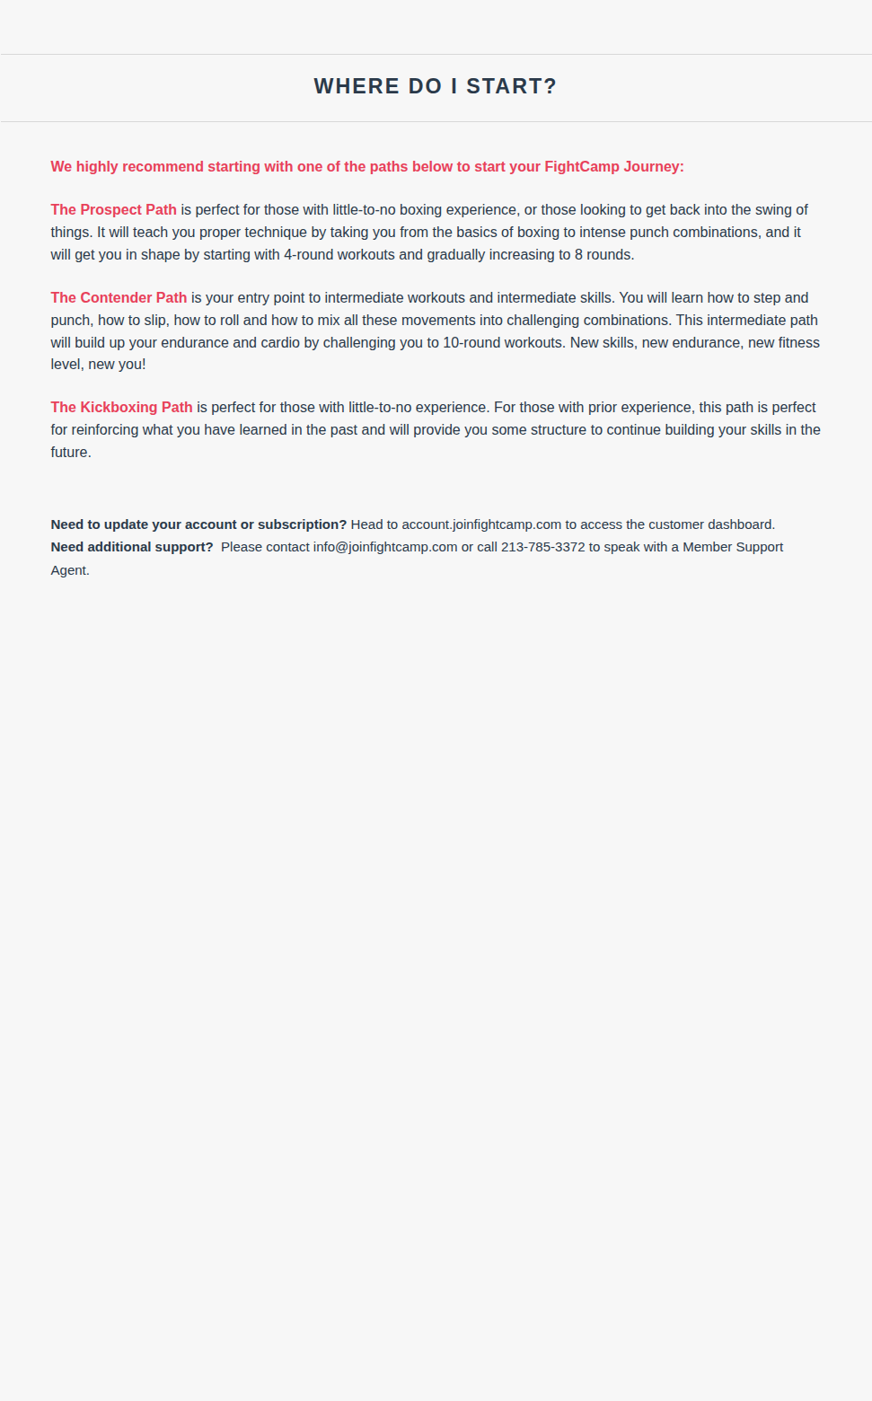Where Do I Start?
We highly recommend starting with one of the paths below to start your FightCamp Journey:
The Prospect Path is perfect for those with little-to-no boxing experience, or those looking to get back into the swing of things. It will teach you proper technique by taking you from the basics of boxing to intense punch combinations, and it will get you in shape by starting with 4-round workouts and gradually increasing to 8 rounds.
The Contender Path is your entry point to intermediate workouts and intermediate skills. You will learn how to step and punch, how to slip, how to roll and how to mix all these movements into challenging combinations. This intermediate path will build up your endurance and cardio by challenging you to 10-round workouts. New skills, new endurance, new fitness level, new you!
The Kickboxing Path is perfect for those with little-to-no experience. For those with prior experience, this path is perfect for reinforcing what you have learned in the past and will provide you some structure to continue building your skills in the future.
Need to update your account or subscription? Head to account.joinfightcamp.com to access the customer dashboard.
Need additional support? Please contact info@joinfightcamp.com or call 213-785-3372 to speak with a Member Support Agent.